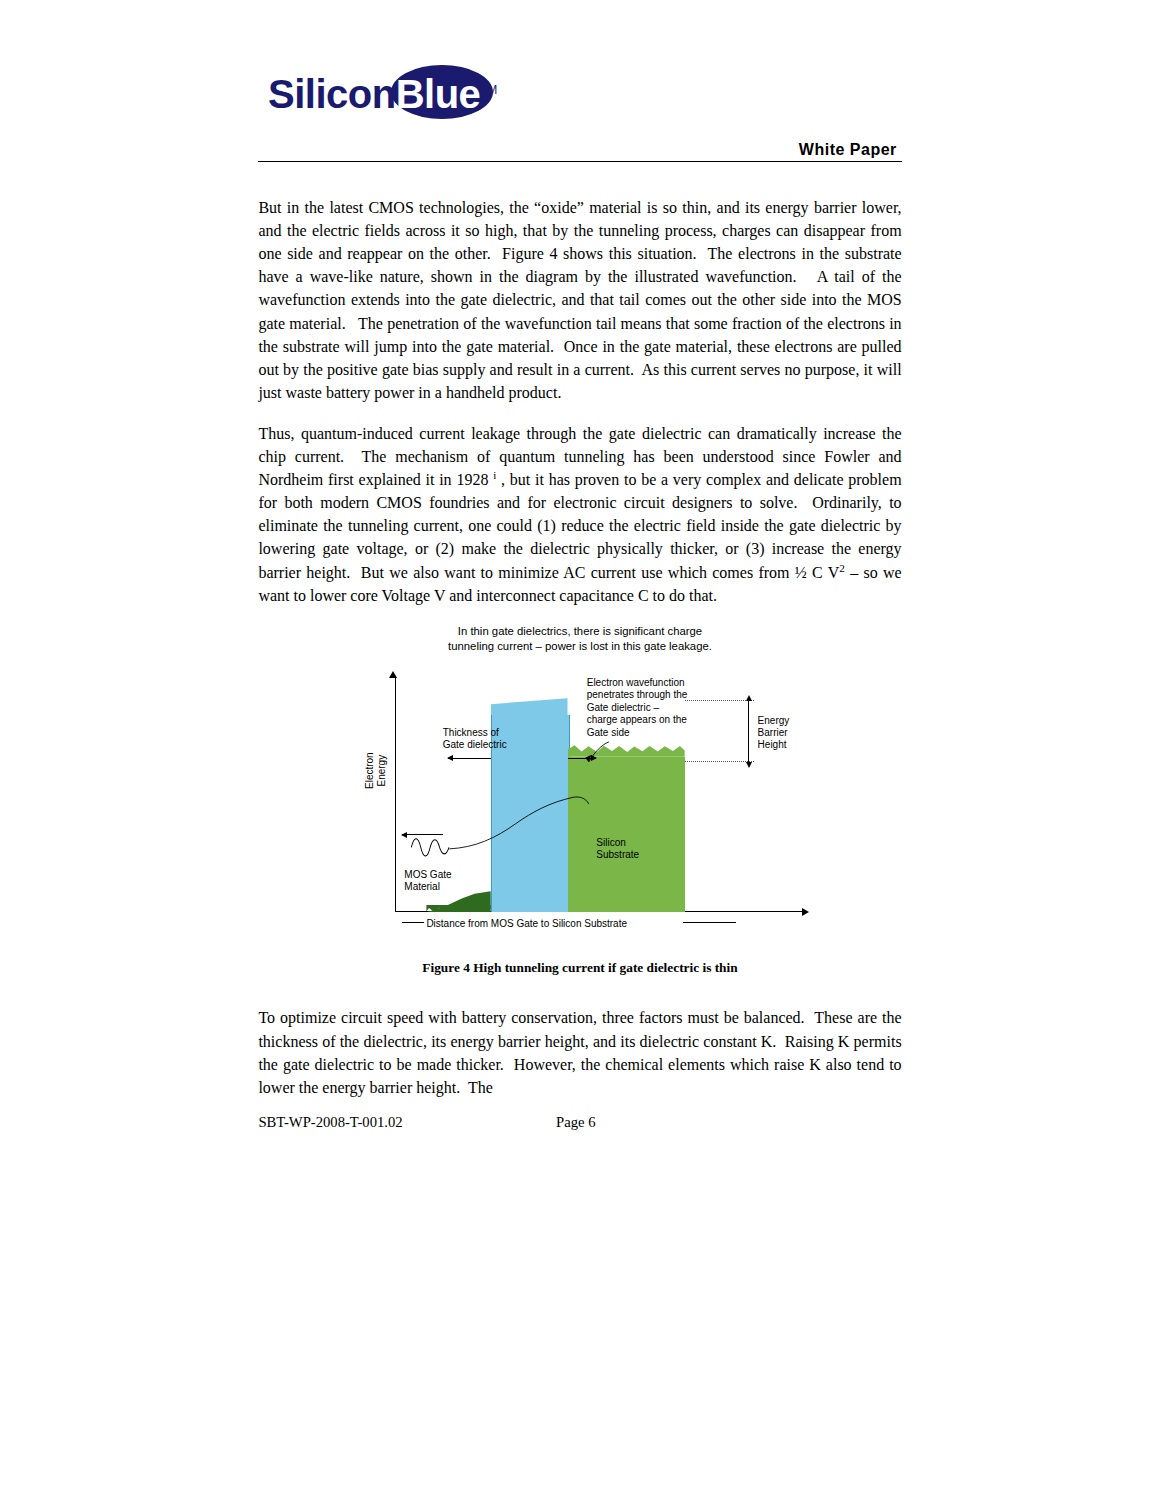Silicon Blue TM
White Paper
But in the latest CMOS technologies, the “oxide” material is so thin, and its energy barrier lower, and the electric fields across it so high, that by the tunneling process, charges can disappear from one side and reappear on the other. Figure 4 shows this situation. The electrons in the substrate have a wave-like nature, shown in the diagram by the illustrated wavefunction. A tail of the wavefunction extends into the gate dielectric, and that tail comes out the other side into the MOS gate material. The penetration of the wavefunction tail means that some fraction of the electrons in the substrate will jump into the gate material. Once in the gate material, these electrons are pulled out by the positive gate bias supply and result in a current. As this current serves no purpose, it will just waste battery power in a handheld product.
Thus, quantum-induced current leakage through the gate dielectric can dramatically increase the chip current. The mechanism of quantum tunneling has been understood since Fowler and Nordheim first explained it in 1928 i , but it has proven to be a very complex and delicate problem for both modern CMOS foundries and for electronic circuit designers to solve. Ordinarily, to eliminate the tunneling current, one could (1) reduce the electric field inside the gate dielectric by lowering gate voltage, or (2) make the dielectric physically thicker, or (3) increase the energy barrier height. But we also want to minimize AC current use which comes from ½ C V2 – so we want to lower core Voltage V and interconnect capacitance C to do that.
In thin gate dielectrics, there is significant charge
tunneling current – power is lost in this gate leakage.
Electron
Energy
Energy
Barrier
Height
Thickness of
Gate dielectric
MOS Gate
Material
Silicon
Substrate
Electron wavefunction
penetrates through the
Gate dielectric –
charge appears on the
Gate side
Distance from MOS Gate to Silicon Substrate
Figure 4 High tunneling current if gate dielectric is thin
To optimize circuit speed with battery conservation, three factors must be balanced. These are the thickness of the dielectric, its energy barrier height, and its dielectric constant K. Raising K permits the gate dielectric to be made thicker. However, the chemical elements which raise K also tend to lower the energy barrier height. The
SBT-WP-2008-T-001.02
Page 6